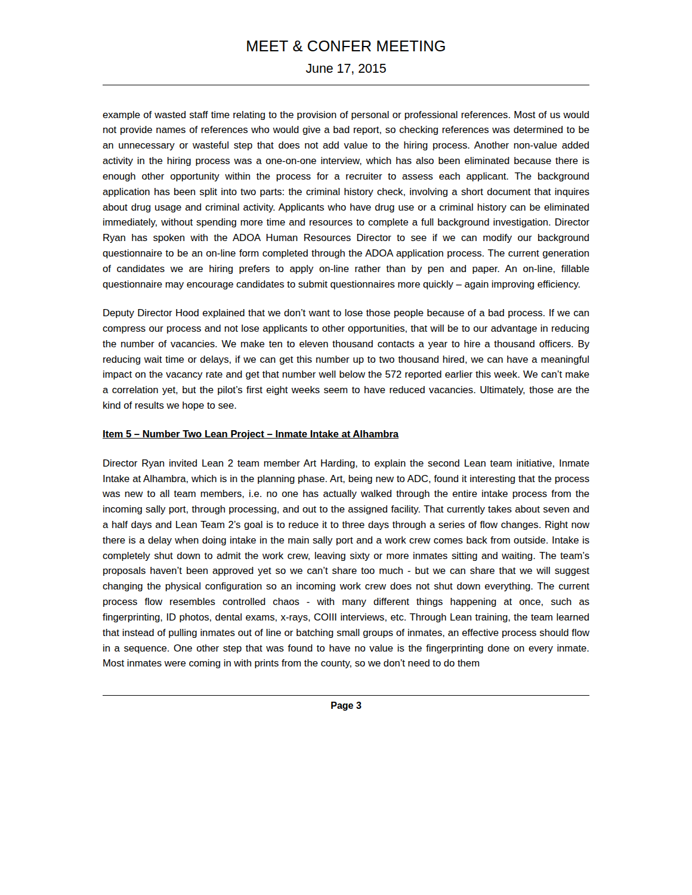MEET & CONFER MEETING
June 17, 2015
example of wasted staff time relating to the provision of personal or professional references. Most of us would not provide names of references who would give a bad report, so checking references was determined to be an unnecessary or wasteful step that does not add value to the hiring process. Another non-value added activity in the hiring process was a one-on-one interview, which has also been eliminated because there is enough other opportunity within the process for a recruiter to assess each applicant. The background application has been split into two parts: the criminal history check, involving a short document that inquires about drug usage and criminal activity. Applicants who have drug use or a criminal history can be eliminated immediately, without spending more time and resources to complete a full background investigation. Director Ryan has spoken with the ADOA Human Resources Director to see if we can modify our background questionnaire to be an on-line form completed through the ADOA application process. The current generation of candidates we are hiring prefers to apply on-line rather than by pen and paper. An on-line, fillable questionnaire may encourage candidates to submit questionnaires more quickly – again improving efficiency.
Deputy Director Hood explained that we don’t want to lose those people because of a bad process. If we can compress our process and not lose applicants to other opportunities, that will be to our advantage in reducing the number of vacancies. We make ten to eleven thousand contacts a year to hire a thousand officers. By reducing wait time or delays, if we can get this number up to two thousand hired, we can have a meaningful impact on the vacancy rate and get that number well below the 572 reported earlier this week. We can’t make a correlation yet, but the pilot’s first eight weeks seem to have reduced vacancies. Ultimately, those are the kind of results we hope to see.
Item 5 – Number Two Lean Project – Inmate Intake at Alhambra
Director Ryan invited Lean 2 team member Art Harding, to explain the second Lean team initiative, Inmate Intake at Alhambra, which is in the planning phase. Art, being new to ADC, found it interesting that the process was new to all team members, i.e. no one has actually walked through the entire intake process from the incoming sally port, through processing, and out to the assigned facility. That currently takes about seven and a half days and Lean Team 2’s goal is to reduce it to three days through a series of flow changes. Right now there is a delay when doing intake in the main sally port and a work crew comes back from outside. Intake is completely shut down to admit the work crew, leaving sixty or more inmates sitting and waiting. The team’s proposals haven’t been approved yet so we can’t share too much - but we can share that we will suggest changing the physical configuration so an incoming work crew does not shut down everything. The current process flow resembles controlled chaos - with many different things happening at once, such as fingerprinting, ID photos, dental exams, x-rays, COIII interviews, etc. Through Lean training, the team learned that instead of pulling inmates out of line or batching small groups of inmates, an effective process should flow in a sequence. One other step that was found to have no value is the fingerprinting done on every inmate. Most inmates were coming in with prints from the county, so we don’t need to do them
Page 3